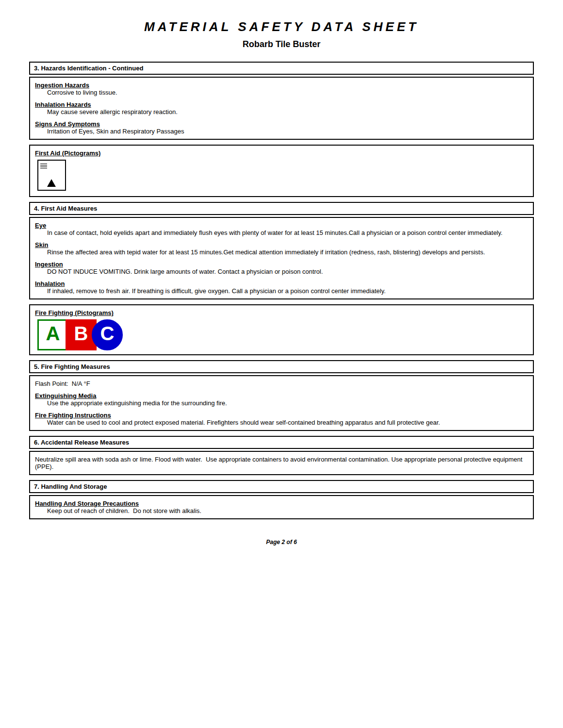MATERIAL SAFETY DATA SHEET
Robarb Tile Buster
3. Hazards Identification - Continued
Ingestion Hazards Corrosive to living tissue.
Inhalation Hazards May cause severe allergic respiratory reaction.
Signs And Symptoms Irritation of Eyes, Skin and Respiratory Passages
First Aid (Pictograms)
4. First Aid Measures
Eye In case of contact, hold eyelids apart and immediately flush eyes with plenty of water for at least 15 minutes.Call a physician or a poison control center immediately.
Skin Rinse the affected area with tepid water for at least 15 minutes.Get medical attention immediately if irritation (redness, rash, blistering) develops and persists.
Ingestion DO NOT INDUCE VOMITING. Drink large amounts of water. Contact a physician or poison control.
Inhalation If inhaled, remove to fresh air. If breathing is difficult, give oxygen. Call a physician or a poison control center immediately.
Fire Fighting (Pictograms)
A
B
C
5. Fire Fighting Measures
Flash Point: N/A °F
Extinguishing Media Use the appropriate extinguishing media for the surrounding fire.
Fire Fighting Instructions Water can be used to cool and protect exposed material. Firefighters should wear self-contained breathing apparatus and full protective gear.
6. Accidental Release Measures
Neutralize spill area with soda ash or lime. Flood with water. Use appropriate containers to avoid environmental contamination. Use appropriate personal protective equipment (PPE).
7. Handling And Storage
Handling And Storage Precautions Keep out of reach of children. Do not store with alkalis.
Page 2 of 6